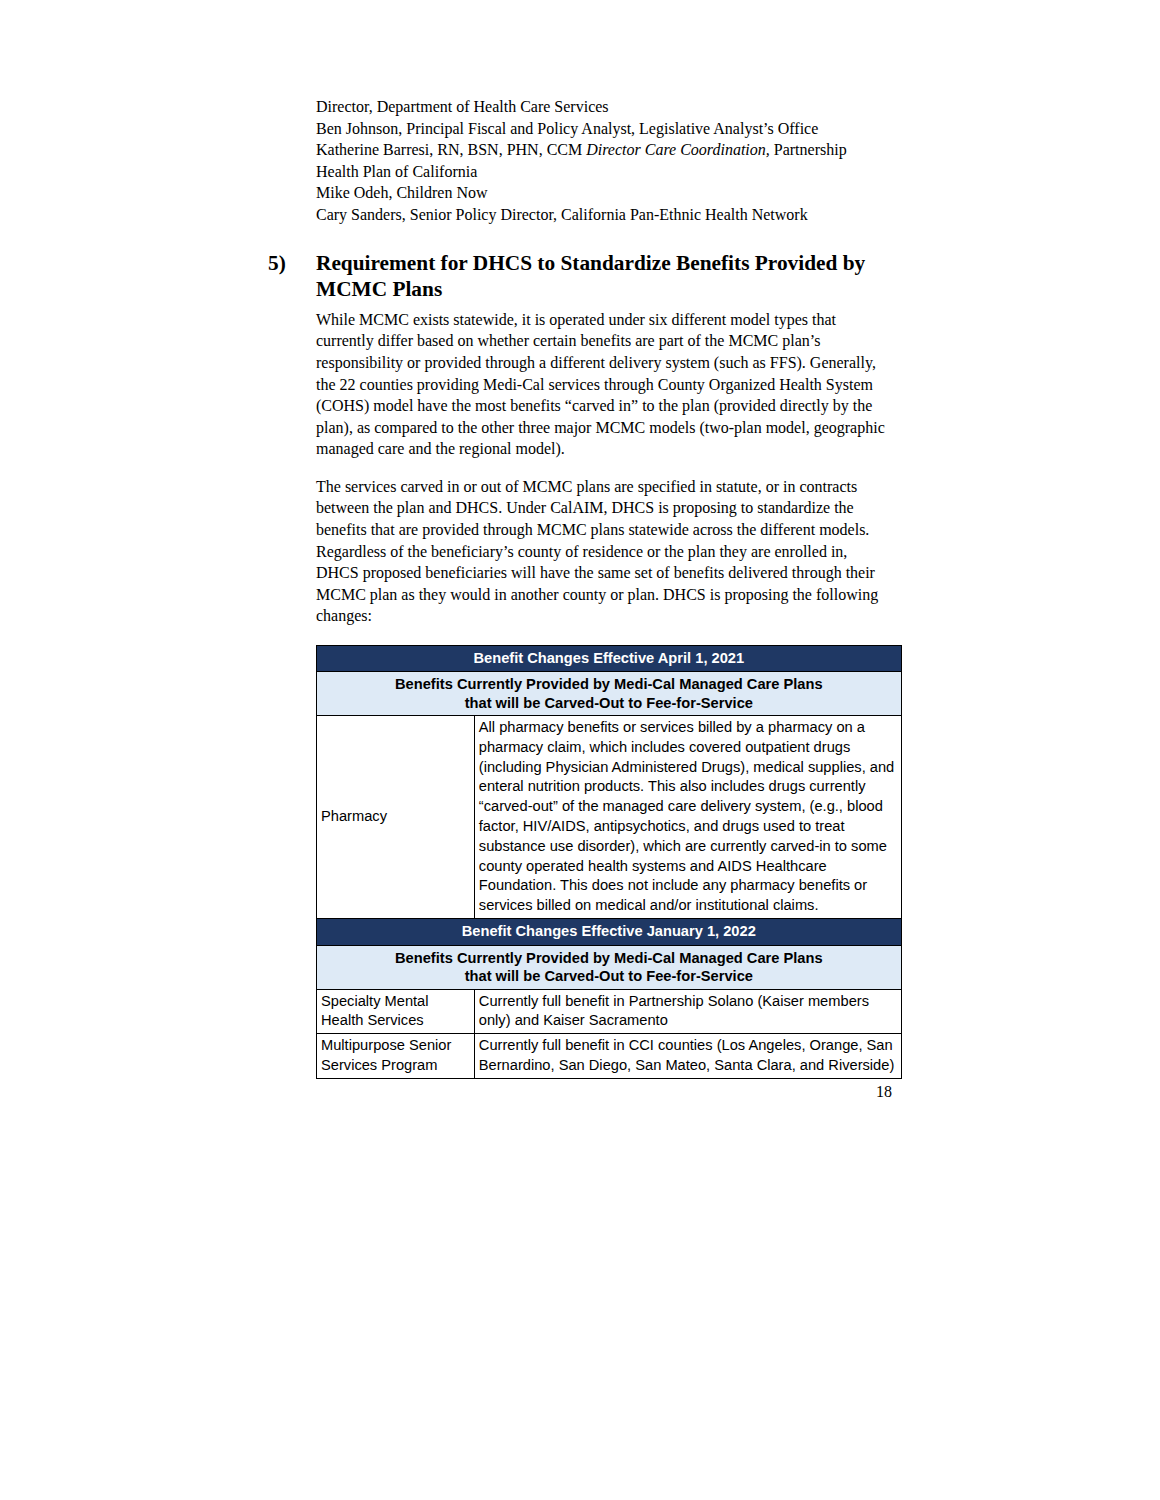Director, Department of Health Care Services
Ben Johnson, Principal Fiscal and Policy Analyst, Legislative Analyst’s Office
Katherine Barresi, RN, BSN, PHN, CCM Director Care Coordination, Partnership Health Plan of California
Mike Odeh, Children Now
Cary Sanders, Senior Policy Director, California Pan-Ethnic Health Network
5) Requirement for DHCS to Standardize Benefits Provided by MCMC Plans
While MCMC exists statewide, it is operated under six different model types that currently differ based on whether certain benefits are part of the MCMC plan’s responsibility or provided through a different delivery system (such as FFS). Generally, the 22 counties providing Medi-Cal services through County Organized Health System (COHS) model have the most benefits “carved in” to the plan (provided directly by the plan), as compared to the other three major MCMC models (two-plan model, geographic managed care and the regional model).
The services carved in or out of MCMC plans are specified in statute, or in contracts between the plan and DHCS. Under CalAIM, DHCS is proposing to standardize the benefits that are provided through MCMC plans statewide across the different models. Regardless of the beneficiary’s county of residence or the plan they are enrolled in, DHCS proposed beneficiaries will have the same set of benefits delivered through their MCMC plan as they would in another county or plan. DHCS is proposing the following changes:
| Benefit Changes Effective April 1, 2021 |
| --- |
| Benefits Currently Provided by Medi-Cal Managed Care Plans that will be Carved-Out to Fee-for-Service |
| Pharmacy | All pharmacy benefits or services billed by a pharmacy on a pharmacy claim, which includes covered outpatient drugs (including Physician Administered Drugs), medical supplies, and enteral nutrition products. This also includes drugs currently “carved-out” of the managed care delivery system, (e.g., blood factor, HIV/AIDS, antipsychotics, and drugs used to treat substance use disorder), which are currently carved-in to some county operated health systems and AIDS Healthcare Foundation. This does not include any pharmacy benefits or services billed on medical and/or institutional claims. |
| Benefit Changes Effective January 1, 2022 |
| Benefits Currently Provided by Medi-Cal Managed Care Plans that will be Carved-Out to Fee-for-Service |
| Specialty Mental Health Services | Currently full benefit in Partnership Solano (Kaiser members only) and Kaiser Sacramento |
| Multipurpose Senior Services Program | Currently full benefit in CCI counties (Los Angeles, Orange, San Bernardino, San Diego, San Mateo, Santa Clara, and Riverside) |
18